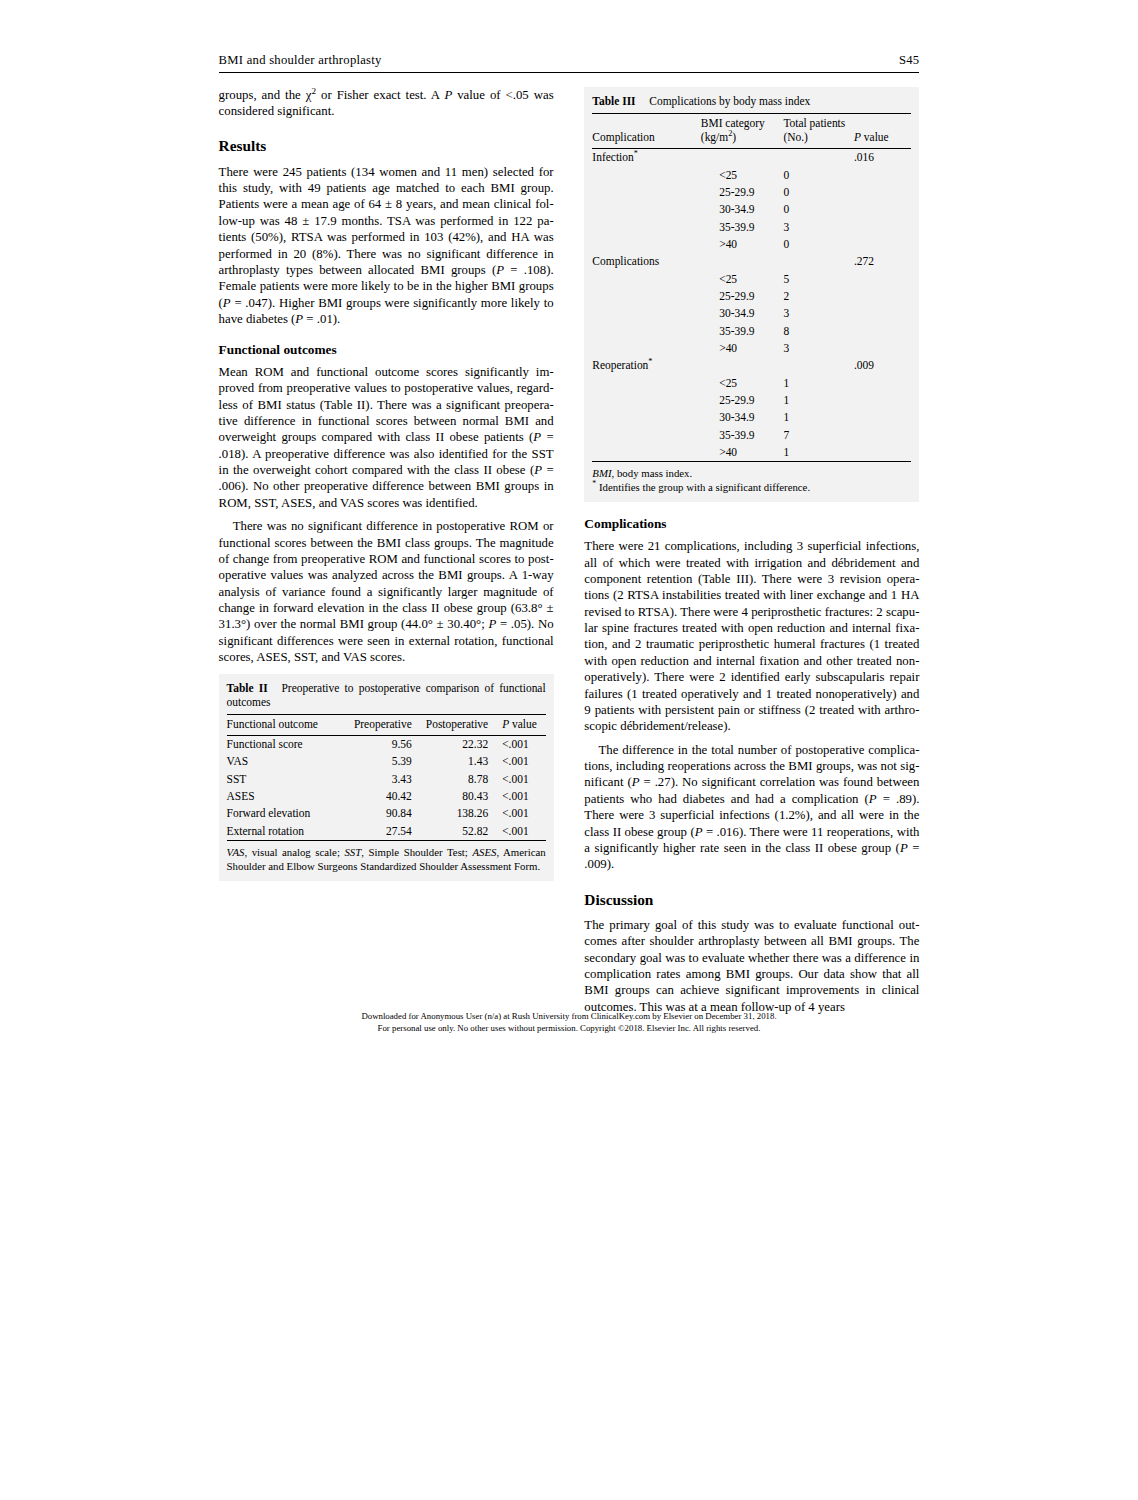BMI and shoulder arthroplasty S45
groups, and the χ2 or Fisher exact test. A P value of <.05 was considered significant.
Results
There were 245 patients (134 women and 11 men) selected for this study, with 49 patients age matched to each BMI group. Patients were a mean age of 64 ± 8 years, and mean clinical follow-up was 48 ± 17.9 months. TSA was performed in 122 patients (50%), RTSA was performed in 103 (42%), and HA was performed in 20 (8%). There was no significant difference in arthroplasty types between allocated BMI groups (P = .108). Female patients were more likely to be in the higher BMI groups (P = .047). Higher BMI groups were significantly more likely to have diabetes (P = .01).
Functional outcomes
Mean ROM and functional outcome scores significantly improved from preoperative values to postoperative values, regardless of BMI status (Table II). There was a significant preoperative difference in functional scores between normal BMI and overweight groups compared with class II obese patients (P = .018). A preoperative difference was also identified for the SST in the overweight cohort compared with the class II obese (P = .006). No other preoperative difference between BMI groups in ROM, SST, ASES, and VAS scores was identified.
There was no significant difference in postoperative ROM or functional scores between the BMI class groups. The magnitude of change from preoperative ROM and functional scores to postoperative values was analyzed across the BMI groups. A 1-way analysis of variance found a significantly larger magnitude of change in forward elevation in the class II obese group (63.8° ± 31.3°) over the normal BMI group (44.0° ± 30.40°; P = .05). No significant differences were seen in external rotation, functional scores, ASES, SST, and VAS scores.
Table II Preoperative to postoperative comparison of functional outcomes
| Functional outcome | Preoperative | Postoperative | P value |
| --- | --- | --- | --- |
| Functional score | 9.56 | 22.32 | <.001 |
| VAS | 5.39 | 1.43 | <.001 |
| SST | 3.43 | 8.78 | <.001 |
| ASES | 40.42 | 80.43 | <.001 |
| Forward elevation | 90.84 | 138.26 | <.001 |
| External rotation | 27.54 | 52.82 | <.001 |
VAS, visual analog scale; SST, Simple Shoulder Test; ASES, American Shoulder and Elbow Surgeons Standardized Shoulder Assessment Form.
Table III Complications by body mass index
| Complication | BMI category (kg/m 2 ) | Total patients (No.) | P value |
| --- | --- | --- | --- |
| Infection * | | | .016 |
| | <25 | 0 | |
| | 25-29.9 | 0 | |
| | 30-34.9 | 0 | |
| | 35-39.9 | 3 | |
| | >40 | 0 | |
| Complications | | | .272 |
| | <25 | 5 | |
| | 25-29.9 | 2 | |
| | 30-34.9 | 3 | |
| | 35-39.9 | 8 | |
| | >40 | 3 | |
| Reoperation * | | | .009 |
| | <25 | 1 | |
| | 25-29.9 | 1 | |
| | 30-34.9 | 1 | |
| | 35-39.9 | 7 | |
| | >40 | 1 | |
BMI, body mass index.
* Identifies the group with a significant difference.
Complications
There were 21 complications, including 3 superficial infections, all of which were treated with irrigation and débridement and component retention (Table III). There were 3 revision operations (2 RTSA instabilities treated with liner exchange and 1 HA revised to RTSA). There were 4 periprosthetic fractures: 2 scapular spine fractures treated with open reduction and internal fixation, and 2 traumatic periprosthetic humeral fractures (1 treated with open reduction and internal fixation and other treated nonoperatively). There were 2 identified early subscapularis repair failures (1 treated operatively and 1 treated nonoperatively) and 9 patients with persistent pain or stiffness (2 treated with arthroscopic débridement/release).
The difference in the total number of postoperative complications, including reoperations across the BMI groups, was not significant (P = .27). No significant correlation was found between patients who had diabetes and had a complication (P = .89). There were 3 superficial infections (1.2%), and all were in the class II obese group (P = .016). There were 11 reoperations, with a significantly higher rate seen in the class II obese group (P = .009).
Discussion
The primary goal of this study was to evaluate functional outcomes after shoulder arthroplasty between all BMI groups. The secondary goal was to evaluate whether there was a difference in complication rates among BMI groups. Our data show that all BMI groups can achieve significant improvements in clinical outcomes. This was at a mean follow-up of 4 years
Downloaded for Anonymous User (n/a) at Rush University from ClinicalKey.com by Elsevier on December 31, 2018.
For personal use only. No other uses without permission. Copyright ©2018. Elsevier Inc. All rights reserved.